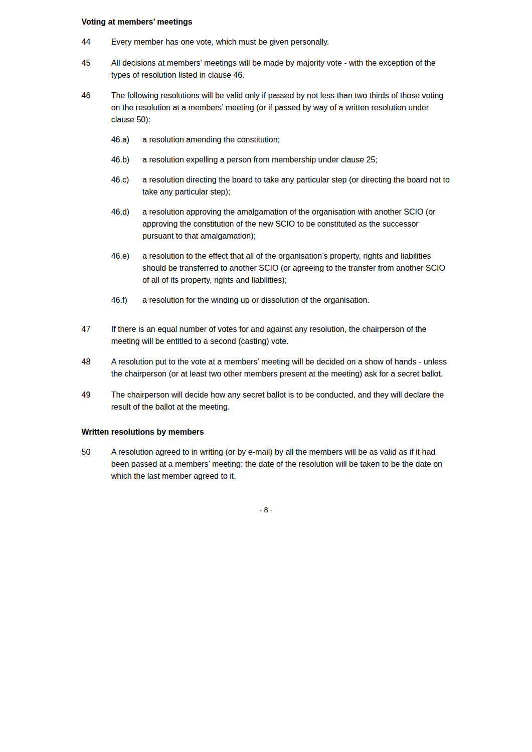Voting at members’ meetings
44 Every member has one vote, which must be given personally.
45 All decisions at members' meetings will be made by majority vote - with the exception of the types of resolution listed in clause 46.
46 The following resolutions will be valid only if passed by not less than two thirds of those voting on the resolution at a members’ meeting (or if passed by way of a written resolution under clause 50):
46.a) a resolution amending the constitution;
46.b) a resolution expelling a person from membership under clause 25;
46.c) a resolution directing the board to take any particular step (or directing the board not to take any particular step);
46.d) a resolution approving the amalgamation of the organisation with another SCIO (or approving the constitution of the new SCIO to be constituted as the successor pursuant to that amalgamation);
46.e) a resolution to the effect that all of the organisation’s property, rights and liabilities should be transferred to another SCIO (or agreeing to the transfer from another SCIO of all of its property, rights and liabilities);
46.f) a resolution for the winding up or dissolution of the organisation.
47 If there is an equal number of votes for and against any resolution, the chairperson of the meeting will be entitled to a second (casting) vote.
48 A resolution put to the vote at a members' meeting will be decided on a show of hands - unless the chairperson (or at least two other members present at the meeting) ask for a secret ballot.
49 The chairperson will decide how any secret ballot is to be conducted, and they will declare the result of the ballot at the meeting.
Written resolutions by members
50 A resolution agreed to in writing (or by e-mail) by all the members will be as valid as if it had been passed at a members’ meeting; the date of the resolution will be taken to be the date on which the last member agreed to it.
- 8 -